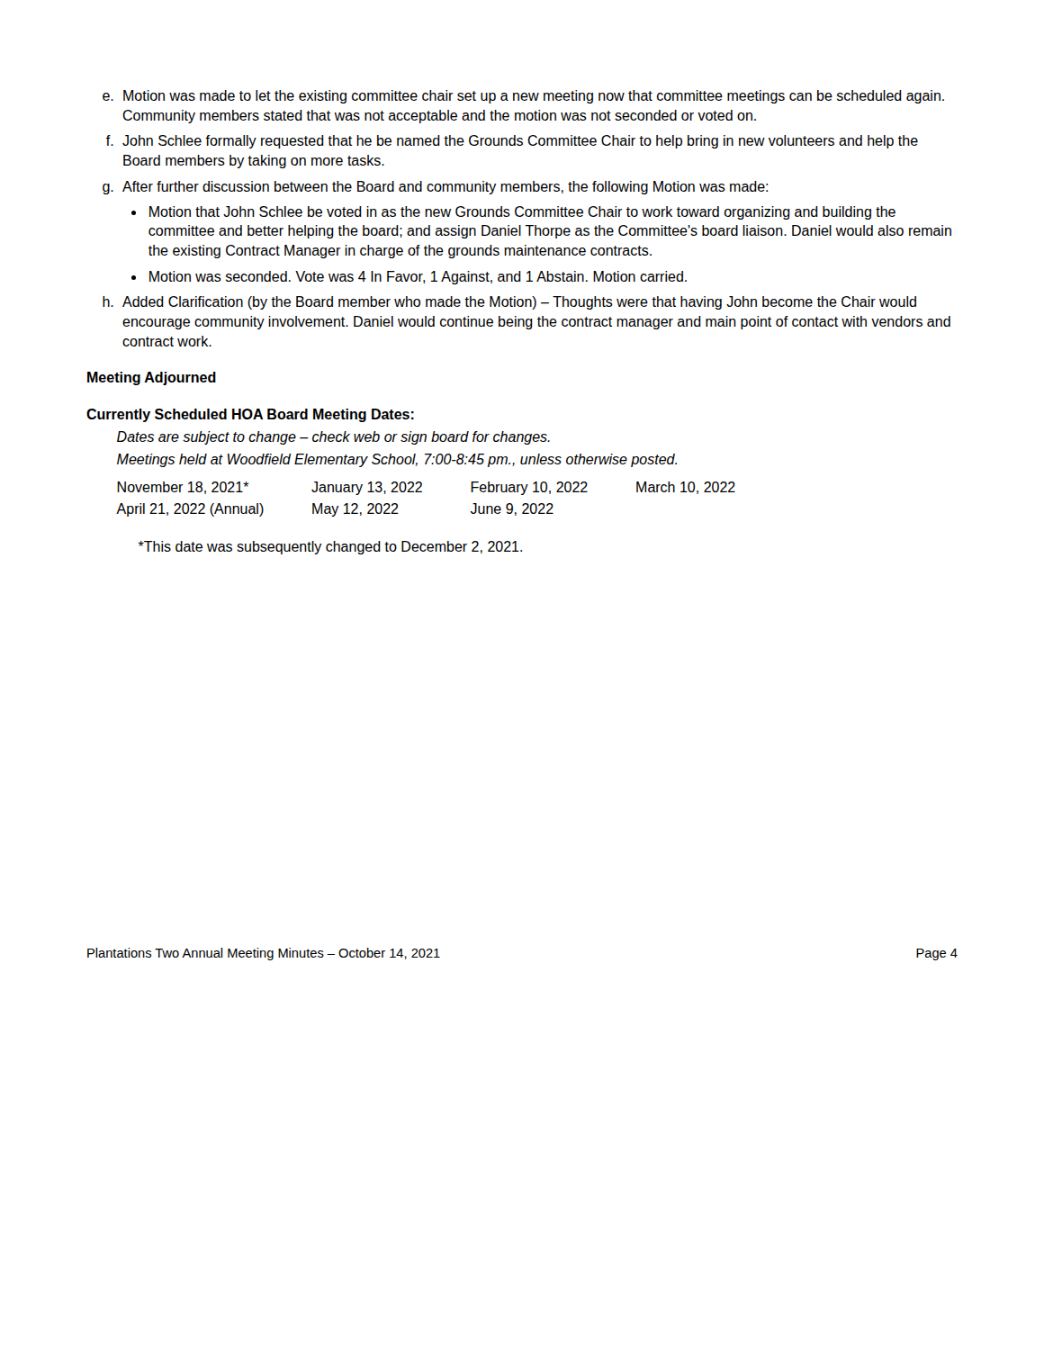Motion was made to let the existing committee chair set up a new meeting now that committee meetings can be scheduled again. Community members stated that was not acceptable and the motion was not seconded or voted on.
John Schlee formally requested that he be named the Grounds Committee Chair to help bring in new volunteers and help the Board members by taking on more tasks.
After further discussion between the Board and community members, the following Motion was made:
Motion that John Schlee be voted in as the new Grounds Committee Chair to work toward organizing and building the committee and better helping the board; and assign Daniel Thorpe as the Committee's board liaison. Daniel would also remain the existing Contract Manager in charge of the grounds maintenance contracts.
Motion was seconded. Vote was 4 In Favor, 1 Against, and 1 Abstain. Motion carried.
Added Clarification (by the Board member who made the Motion) – Thoughts were that having John become the Chair would encourage community involvement. Daniel would continue being the contract manager and main point of contact with vendors and contract work.
Meeting Adjourned
Currently Scheduled HOA Board Meeting Dates:
Dates are subject to change – check web or sign board for changes.
Meetings held at Woodfield Elementary School, 7:00-8:45 pm., unless otherwise posted.
| November 18, 2021* | January 13, 2022 | February 10, 2022 | March 10, 2022 |
| April 21, 2022 (Annual) | May 12, 2022 | June 9, 2022 | |
*This date was subsequently changed to December 2, 2021.
Plantations Two Annual Meeting Minutes – October 14, 2021 Page 4